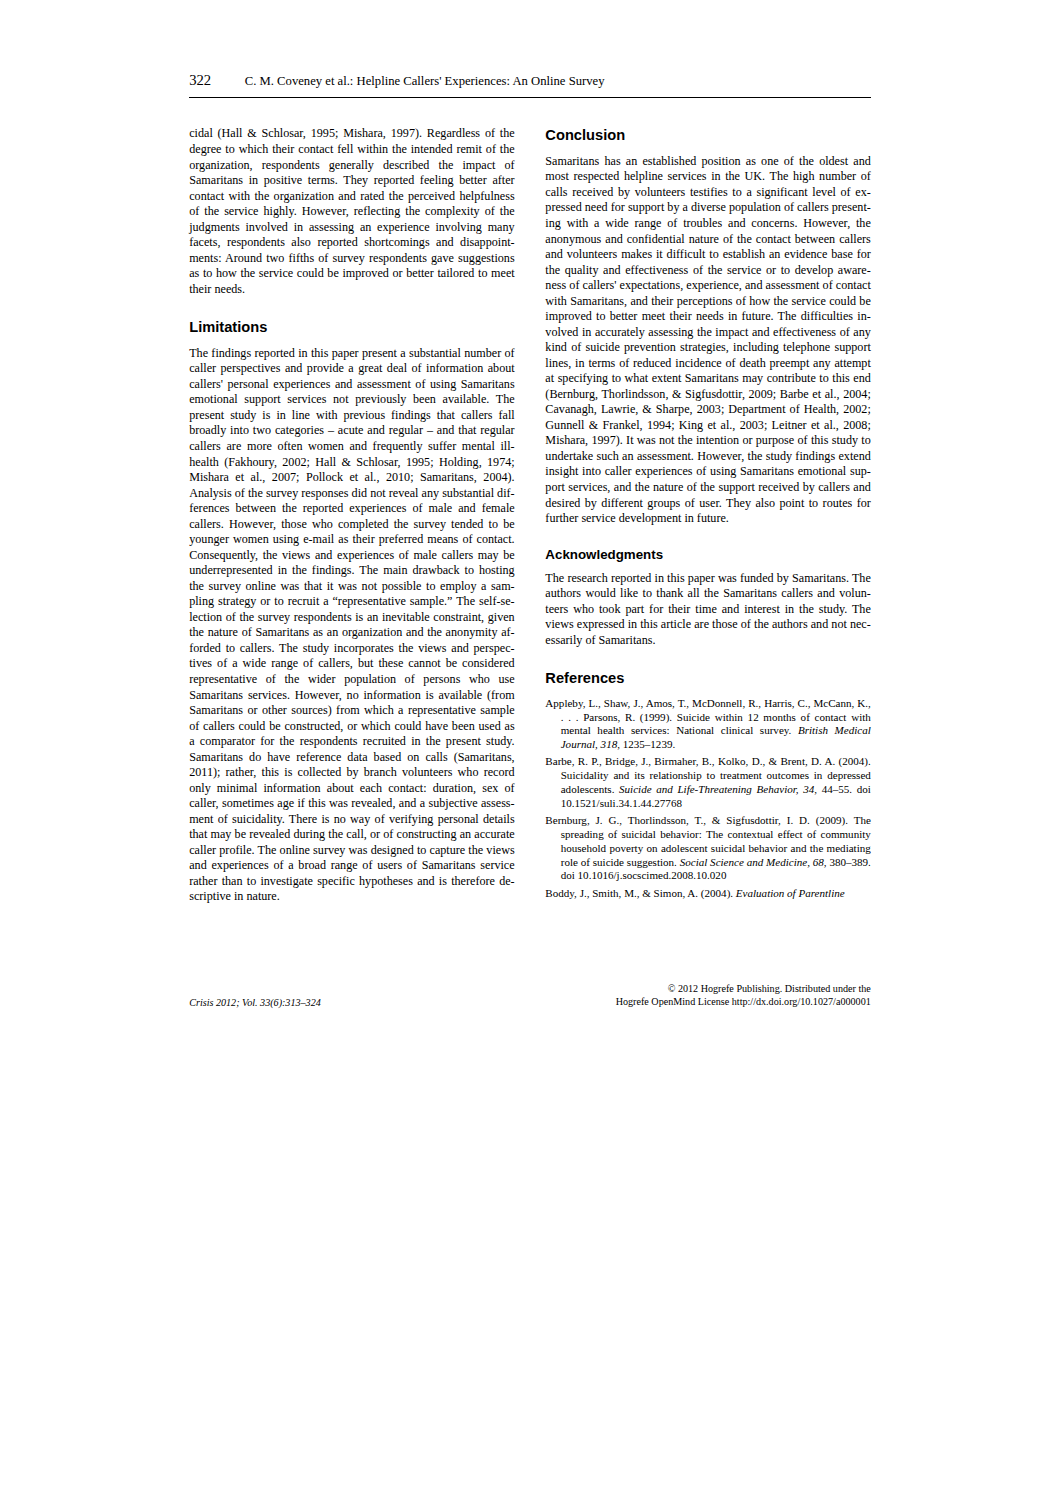322 C. M. Coveney et al.: Helpline Callers' Experiences: An Online Survey
cidal (Hall & Schlosar, 1995; Mishara, 1997). Regardless of the degree to which their contact fell within the intended remit of the organization, respondents generally described the impact of Samaritans in positive terms. They reported feeling better after contact with the organization and rated the perceived helpfulness of the service highly. However, reflecting the complexity of the judgments involved in assessing an experience involving many facets, respondents also reported shortcomings and disappointments: Around two fifths of survey respondents gave suggestions as to how the service could be improved or better tailored to meet their needs.
Limitations
The findings reported in this paper present a substantial number of caller perspectives and provide a great deal of information about callers' personal experiences and assessment of using Samaritans emotional support services not previously been available. The present study is in line with previous findings that callers fall broadly into two categories – acute and regular – and that regular callers are more often women and frequently suffer mental ill-health (Fakhoury, 2002; Hall & Schlosar, 1995; Holding, 1974; Mishara et al., 2007; Pollock et al., 2010; Samaritans, 2004). Analysis of the survey responses did not reveal any substantial differences between the reported experiences of male and female callers. However, those who completed the survey tended to be younger women using e-mail as their preferred means of contact. Consequently, the views and experiences of male callers may be underrepresented in the findings. The main drawback to hosting the survey online was that it was not possible to employ a sampling strategy or to recruit a “representative sample.” The self-selection of the survey respondents is an inevitable constraint, given the nature of Samaritans as an organization and the anonymity afforded to callers. The study incorporates the views and perspectives of a wide range of callers, but these cannot be considered representative of the wider population of persons who use Samaritans services. However, no information is available (from Samaritans or other sources) from which a representative sample of callers could be constructed, or which could have been used as a comparator for the respondents recruited in the present study. Samaritans do have reference data based on calls (Samaritans, 2011); rather, this is collected by branch volunteers who record only minimal information about each contact: duration, sex of caller, sometimes age if this was revealed, and a subjective assessment of suicidality. There is no way of verifying personal details that may be revealed during the call, or of constructing an accurate caller profile. The online survey was designed to capture the views and experiences of a broad range of users of Samaritans service rather than to investigate specific hypotheses and is therefore descriptive in nature.
Conclusion
Samaritans has an established position as one of the oldest and most respected helpline services in the UK. The high number of calls received by volunteers testifies to a significant level of expressed need for support by a diverse population of callers presenting with a wide range of troubles and concerns. However, the anonymous and confidential nature of the contact between callers and volunteers makes it difficult to establish an evidence base for the quality and effectiveness of the service or to develop awareness of callers' expectations, experience, and assessment of contact with Samaritans, and their perceptions of how the service could be improved to better meet their needs in future. The difficulties involved in accurately assessing the impact and effectiveness of any kind of suicide prevention strategies, including telephone support lines, in terms of reduced incidence of death preempt any attempt at specifying to what extent Samaritans may contribute to this end (Bernburg, Thorlindsson, & Sigfusdottir, 2009; Barbe et al., 2004; Cavanagh, Lawrie, & Sharpe, 2003; Department of Health, 2002; Gunnell & Frankel, 1994; King et al., 2003; Leitner et al., 2008; Mishara, 1997). It was not the intention or purpose of this study to undertake such an assessment. However, the study findings extend insight into caller experiences of using Samaritans emotional support services, and the nature of the support received by callers and desired by different groups of user. They also point to routes for further service development in future.
Acknowledgments
The research reported in this paper was funded by Samaritans. The authors would like to thank all the Samaritans callers and volunteers who took part for their time and interest in the study. The views expressed in this article are those of the authors and not necessarily of Samaritans.
References
Appleby, L., Shaw, J., Amos, T., McDonnell, R., Harris, C., McCann, K., . . . Parsons, R. (1999). Suicide within 12 months of contact with mental health services: National clinical survey. British Medical Journal, 318, 1235–1239.
Barbe, R. P., Bridge, J., Birmaher, B., Kolko, D., & Brent, D. A. (2004). Suicidality and its relationship to treatment outcomes in depressed adolescents. Suicide and Life-Threatening Behavior, 34, 44–55. doi 10.1521/suli.34.1.44.27768
Bernburg, J. G., Thorlindsson, T., & Sigfusdottir, I. D. (2009). The spreading of suicidal behavior: The contextual effect of community household poverty on adolescent suicidal behavior and the mediating role of suicide suggestion. Social Science and Medicine, 68, 380–389. doi 10.1016/j.socscimed.2008.10.020
Boddy, J., Smith, M., & Simon, A. (2004). Evaluation of Parentline
Crisis 2012; Vol. 33(6):313–324
© 2012 Hogrefe Publishing. Distributed under the
Hogrefe OpenMind License http://dx.doi.org/10.1027/a000001